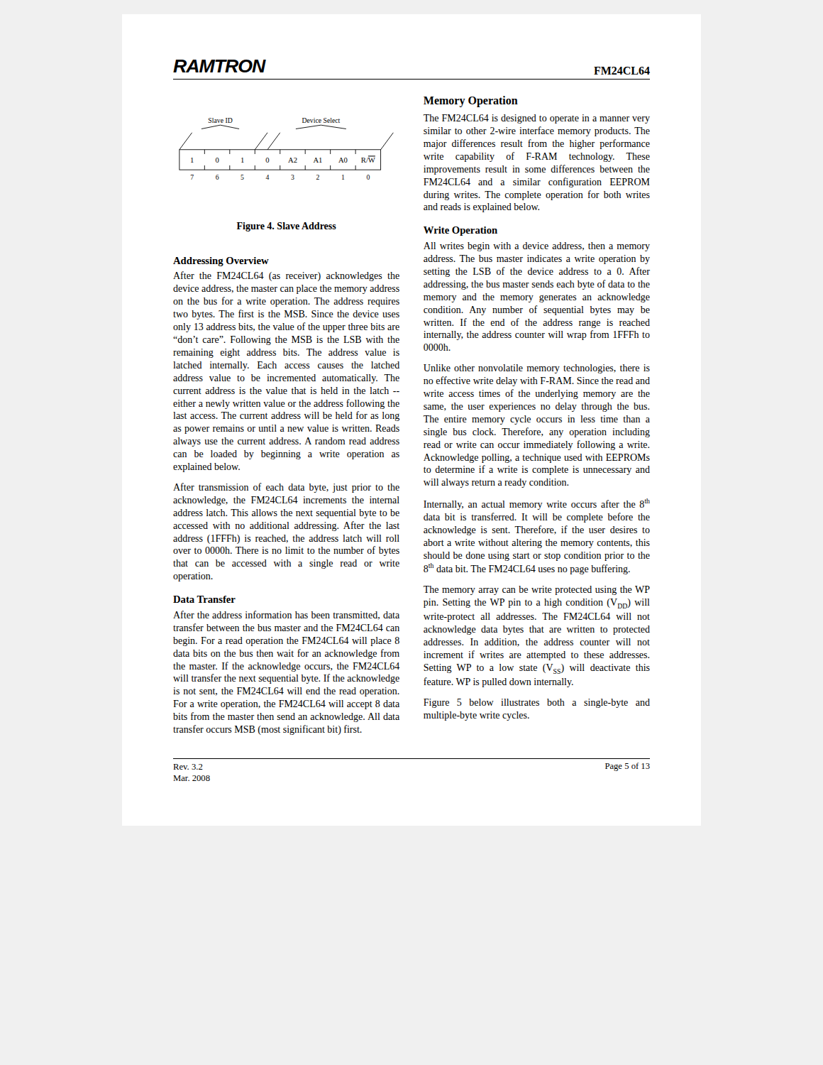RAMTRON
FM24CL64
Slave ID Device Select 1 0 1 0 A2 A1 A0 R/W 7 6 5 4 3 2 1 0
Figure 4. Slave Address
Addressing Overview
After the FM24CL64 (as receiver) acknowledges the device address, the master can place the memory address on the bus for a write operation. The address requires two bytes. The first is the MSB. Since the device uses only 13 address bits, the value of the upper three bits are “don’t care”. Following the MSB is the LSB with the remaining eight address bits. The address value is latched internally. Each access causes the latched address value to be incremented automatically. The current address is the value that is held in the latch -- either a newly written value or the address following the last access. The current address will be held for as long as power remains or until a new value is written. Reads always use the current address. A random read address can be loaded by beginning a write operation as explained below.
After transmission of each data byte, just prior to the acknowledge, the FM24CL64 increments the internal address latch. This allows the next sequential byte to be accessed with no additional addressing. After the last address (1FFFh) is reached, the address latch will roll over to 0000h. There is no limit to the number of bytes that can be accessed with a single read or write operation.
Data Transfer
After the address information has been transmitted, data transfer between the bus master and the FM24CL64 can begin. For a read operation the FM24CL64 will place 8 data bits on the bus then wait for an acknowledge from the master. If the acknowledge occurs, the FM24CL64 will transfer the next sequential byte. If the acknowledge is not sent, the FM24CL64 will end the read operation. For a write operation, the FM24CL64 will accept 8 data bits from the master then send an acknowledge. All data transfer occurs MSB (most significant bit) first.
Memory Operation
The FM24CL64 is designed to operate in a manner very similar to other 2-wire interface memory products. The major differences result from the higher performance write capability of F-RAM technology. These improvements result in some differences between the FM24CL64 and a similar configuration EEPROM during writes. The complete operation for both writes and reads is explained below.
Write Operation
All writes begin with a device address, then a memory address. The bus master indicates a write operation by setting the LSB of the device address to a 0. After addressing, the bus master sends each byte of data to the memory and the memory generates an acknowledge condition. Any number of sequential bytes may be written. If the end of the address range is reached internally, the address counter will wrap from 1FFFh to 0000h.
Unlike other nonvolatile memory technologies, there is no effective write delay with F-RAM. Since the read and write access times of the underlying memory are the same, the user experiences no delay through the bus. The entire memory cycle occurs in less time than a single bus clock. Therefore, any operation including read or write can occur immediately following a write. Acknowledge polling, a technique used with EEPROMs to determine if a write is complete is unnecessary and will always return a ready condition.
Internally, an actual memory write occurs after the 8th data bit is transferred. It will be complete before the acknowledge is sent. Therefore, if the user desires to abort a write without altering the memory contents, this should be done using start or stop condition prior to the 8th data bit. The FM24CL64 uses no page buffering.
The memory array can be write protected using the WP pin. Setting the WP pin to a high condition (VDD) will write-protect all addresses. The FM24CL64 will not acknowledge data bytes that are written to protected addresses. In addition, the address counter will not increment if writes are attempted to these addresses. Setting WP to a low state (VSS) will deactivate this feature. WP is pulled down internally.
Figure 5 below illustrates both a single-byte and multiple-byte write cycles.
Rev. 3.2
Mar. 2008
Page 5 of 13